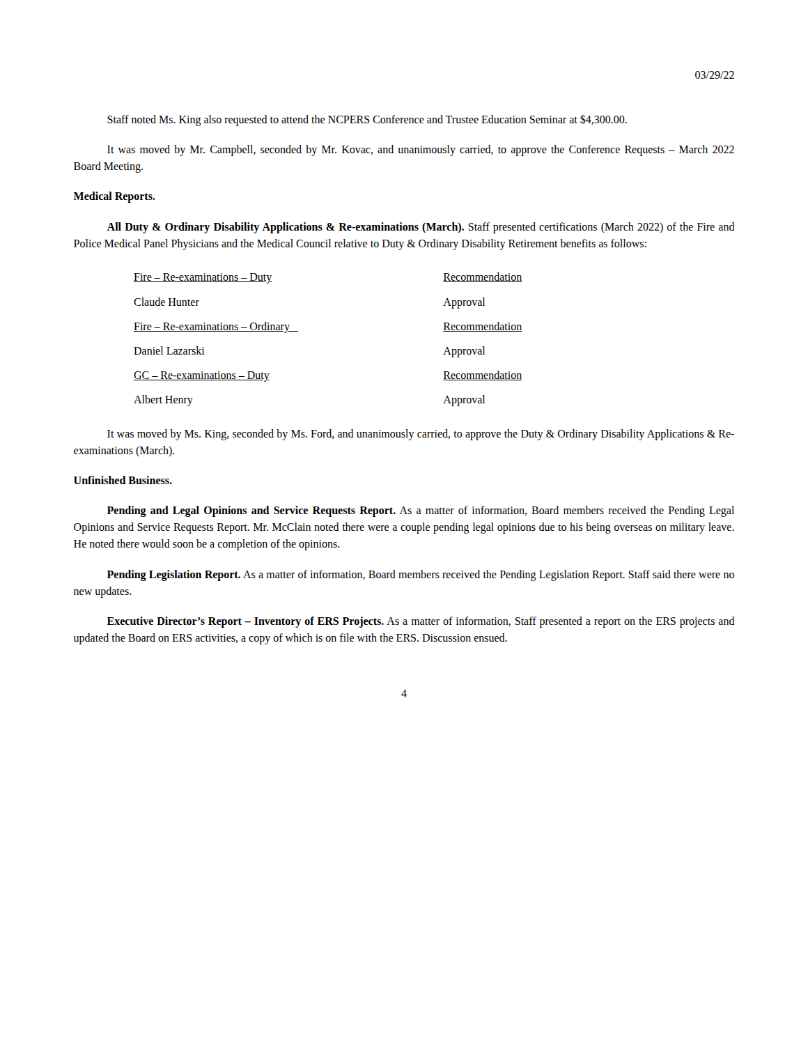03/29/22
Staff noted Ms. King also requested to attend the NCPERS Conference and Trustee Education Seminar at $4,300.00.
It was moved by Mr. Campbell, seconded by Mr. Kovac, and unanimously carried, to approve the Conference Requests – March 2022 Board Meeting.
Medical Reports.
All Duty & Ordinary Disability Applications & Re-examinations (March). Staff presented certifications (March 2022) of the Fire and Police Medical Panel Physicians and the Medical Council relative to Duty & Ordinary Disability Retirement benefits as follows:
| Fire – Re-examinations – Duty | Recommendation |
| Claude Hunter | Approval |
| Fire – Re-examinations – Ordinary | Recommendation |
| Daniel Lazarski | Approval |
| GC – Re-examinations – Duty | Recommendation |
| Albert Henry | Approval |
It was moved by Ms. King, seconded by Ms. Ford, and unanimously carried, to approve the Duty & Ordinary Disability Applications & Re-examinations (March).
Unfinished Business.
Pending and Legal Opinions and Service Requests Report. As a matter of information, Board members received the Pending Legal Opinions and Service Requests Report. Mr. McClain noted there were a couple pending legal opinions due to his being overseas on military leave. He noted there would soon be a completion of the opinions.
Pending Legislation Report. As a matter of information, Board members received the Pending Legislation Report. Staff said there were no new updates.
Executive Director’s Report – Inventory of ERS Projects. As a matter of information, Staff presented a report on the ERS projects and updated the Board on ERS activities, a copy of which is on file with the ERS. Discussion ensued.
4